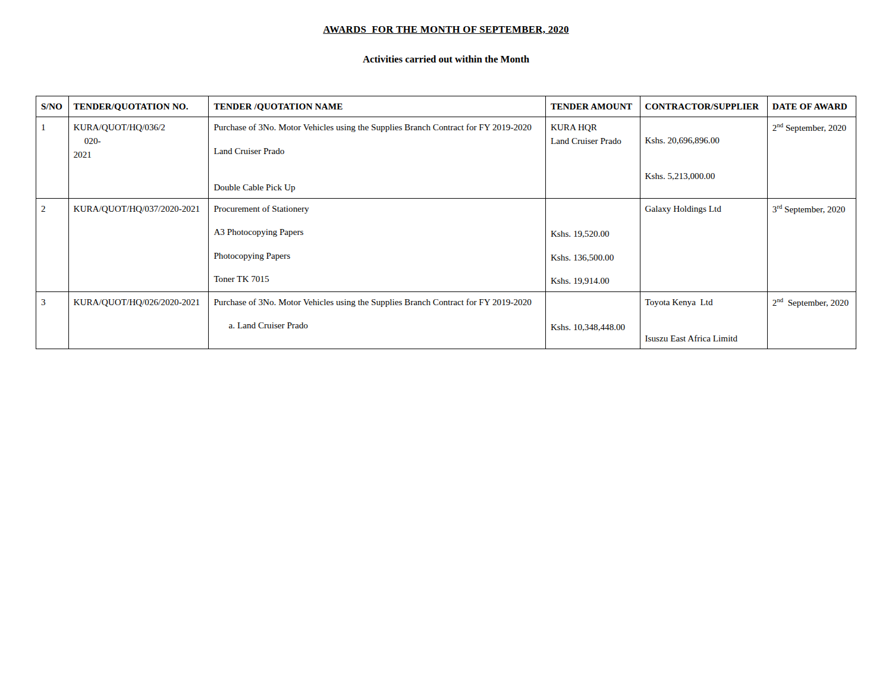AWARDS FOR THE MONTH OF SEPTEMBER, 2020
Activities carried out within the Month
| S/NO | TENDER/QUOTATION NO. | TENDER /QUOTATION NAME | TENDER AMOUNT | CONTRACTOR/SUPPLIER | DATE OF AWARD |
| --- | --- | --- | --- | --- | --- |
| 1 | KURA/QUOT/HQ/036/2 020- 2021 | Purchase of 3No. Motor Vehicles using the Supplies Branch Contract for FY 2019-2020 Land Cruiser Prado Double Cable Pick Up | KURA HQR Land Cruiser Prado | Kshs. 20,696,896.00 Kshs. 5,213,000.00 | 2 nd September, 2020 |
| 2 | KURA/QUOT/HQ/037/2020-2021 | Procurement of Stationery A3 Photocopying Papers Photocopying Papers Toner TK 7015 | Kshs. 19,520.00 Kshs. 136,500.00 Kshs. 19,914.00 | Galaxy Holdings Ltd | 3 rd September, 2020 |
| 3 | KURA/QUOT/HQ/026/2020-2021 | Purchase of 3No. Motor Vehicles using the Supplies Branch Contract for FY 2019-2020 Land Cruiser Prado | Kshs. 10,348,448.00 | Toyota Kenya Ltd Isuszu East Africa Limitd | 2 nd September, 2020 |